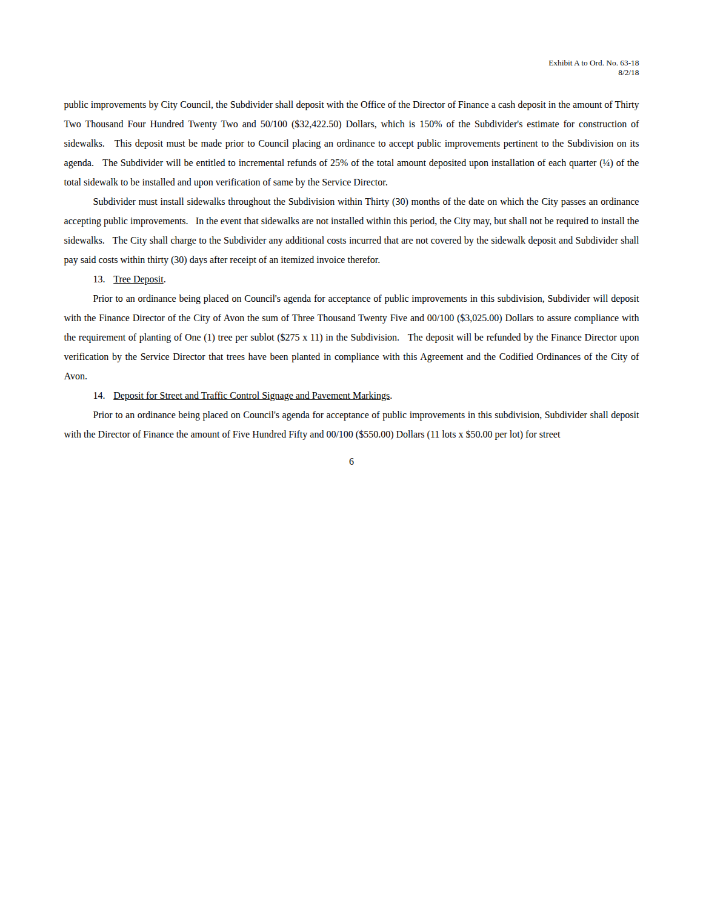Exhibit A to Ord. No. 63-18
8/2/18
public improvements by City Council, the Subdivider shall deposit with the Office of the Director of Finance a cash deposit in the amount of Thirty Two Thousand Four Hundred Twenty Two and 50/100 ($32,422.50) Dollars, which is 150% of the Subdivider's estimate for construction of sidewalks. This deposit must be made prior to Council placing an ordinance to accept public improvements pertinent to the Subdivision on its agenda. The Subdivider will be entitled to incremental refunds of 25% of the total amount deposited upon installation of each quarter (¼) of the total sidewalk to be installed and upon verification of same by the Service Director.
Subdivider must install sidewalks throughout the Subdivision within Thirty (30) months of the date on which the City passes an ordinance accepting public improvements. In the event that sidewalks are not installed within this period, the City may, but shall not be required to install the sidewalks. The City shall charge to the Subdivider any additional costs incurred that are not covered by the sidewalk deposit and Subdivider shall pay said costs within thirty (30) days after receipt of an itemized invoice therefor.
13. Tree Deposit.
Prior to an ordinance being placed on Council's agenda for acceptance of public improvements in this subdivision, Subdivider will deposit with the Finance Director of the City of Avon the sum of Three Thousand Twenty Five and 00/100 ($3,025.00) Dollars to assure compliance with the requirement of planting of One (1) tree per sublot ($275 x 11) in the Subdivision. The deposit will be refunded by the Finance Director upon verification by the Service Director that trees have been planted in compliance with this Agreement and the Codified Ordinances of the City of Avon.
14. Deposit for Street and Traffic Control Signage and Pavement Markings.
Prior to an ordinance being placed on Council's agenda for acceptance of public improvements in this subdivision, Subdivider shall deposit with the Director of Finance the amount of Five Hundred Fifty and 00/100 ($550.00) Dollars (11 lots x $50.00 per lot) for street
6